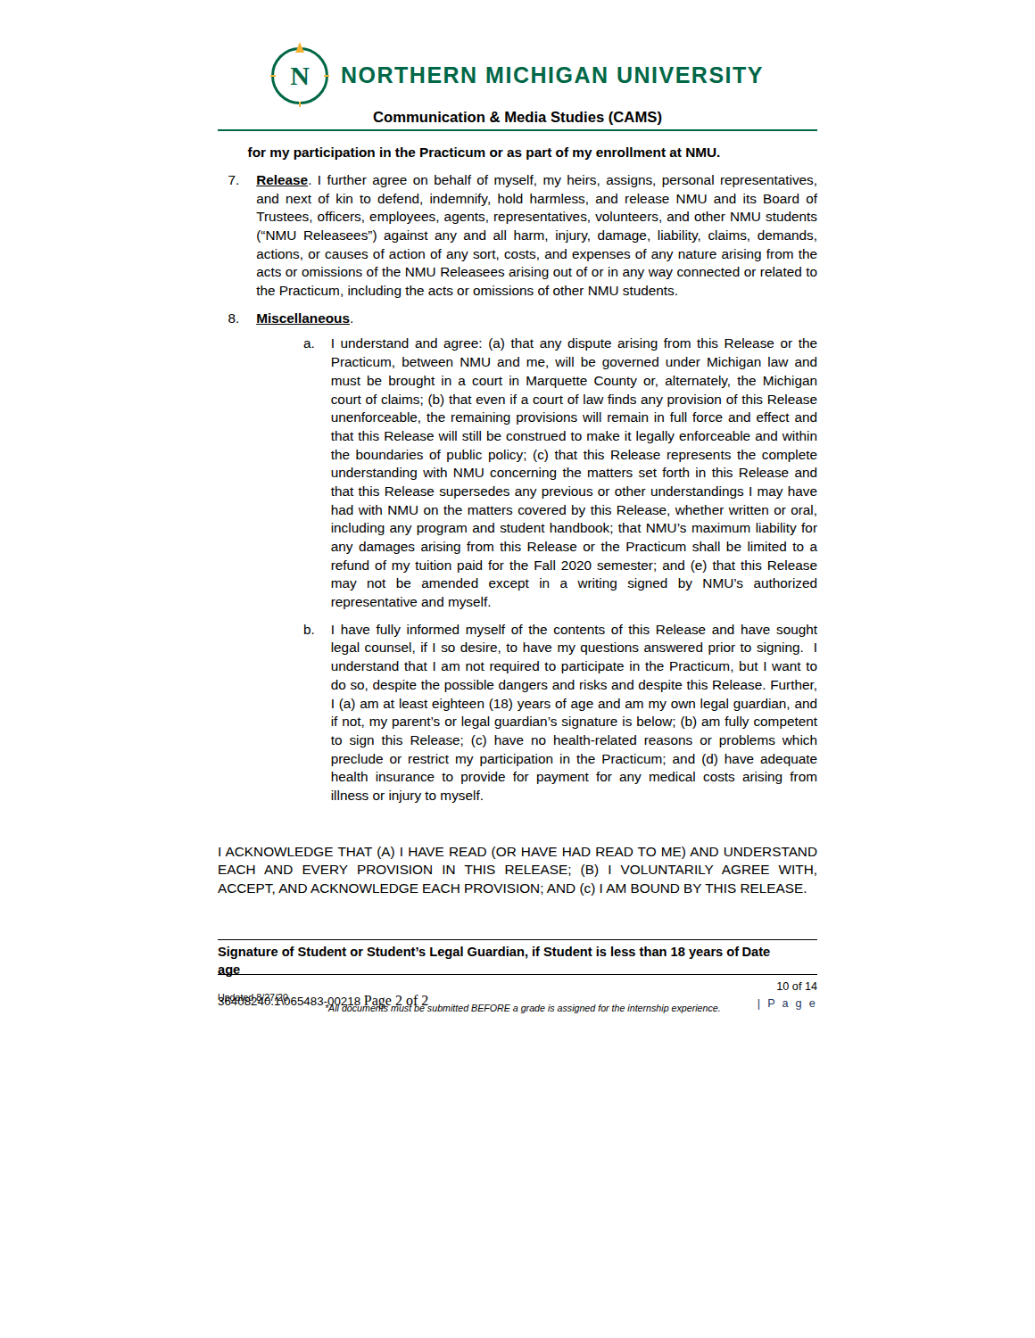N
NORTHERN MICHIGAN UNIVERSITY
Communication & Media Studies (CAMS)
for my participation in the Practicum or as part of my enrollment at NMU.
Release. I further agree on behalf of myself, my heirs, assigns, personal representatives, and next of kin to defend, indemnify, hold harmless, and release NMU and its Board of Trustees, officers, employees, agents, representatives, volunteers, and other NMU students (“NMU Releasees”) against any and all harm, injury, damage, liability, claims, demands, actions, or causes of action of any sort, costs, and expenses of any nature arising from the acts or omissions of the NMU Releasees arising out of or in any way connected or related to the Practicum, including the acts or omissions of other NMU students.
Miscellaneous.
I understand and agree: (a) that any dispute arising from this Release or the Practicum, between NMU and me, will be governed under Michigan law and must be brought in a court in Marquette County or, alternately, the Michigan court of claims; (b) that even if a court of law finds any provision of this Release unenforceable, the remaining provisions will remain in full force and effect and that this Release will still be construed to make it legally enforceable and within the boundaries of public policy; (c) that this Release represents the complete understanding with NMU concerning the matters set forth in this Release and that this Release supersedes any previous or other understandings I may have had with NMU on the matters covered by this Release, whether written or oral, including any program and student handbook; that NMU’s maximum liability for any damages arising from this Release or the Practicum shall be limited to a refund of my tuition paid for the Fall 2020 semester; and (e) that this Release may not be amended except in a writing signed by NMU’s authorized representative and myself.
I have fully informed myself of the contents of this Release and have sought legal counsel, if I so desire, to have my questions answered prior to signing. I understand that I am not required to participate in the Practicum, but I want to do so, despite the possible dangers and risks and despite this Release. Further, I (a) am at least eighteen (18) years of age and am my own legal guardian, and if not, my parent’s or legal guardian’s signature is below; (b) am fully competent to sign this Release; (c) have no health-related reasons or problems which preclude or restrict my participation in the Practicum; and (d) have adequate health insurance to provide for payment for any medical costs arising from illness or injury to myself.
I ACKNOWLEDGE THAT (A) I HAVE READ (OR HAVE HAD READ TO ME) AND UNDERSTAND EACH AND EVERY PROVISION IN THIS RELEASE; (B) I VOLUNTARILY AGREE WITH, ACCEPT, AND ACKNOWLEDGE EACH PROVISION; AND (c) I AM BOUND BY THIS RELEASE.
Signature of Student or Student’s Legal Guardian, if Student is less than 18 years of age Date
36408240.1\065483-00218 Page 2 of 2
Updated 8/27/20
*All documents must be submitted BEFORE a grade is assigned for the internship experience.
10 of 14 | P a g e